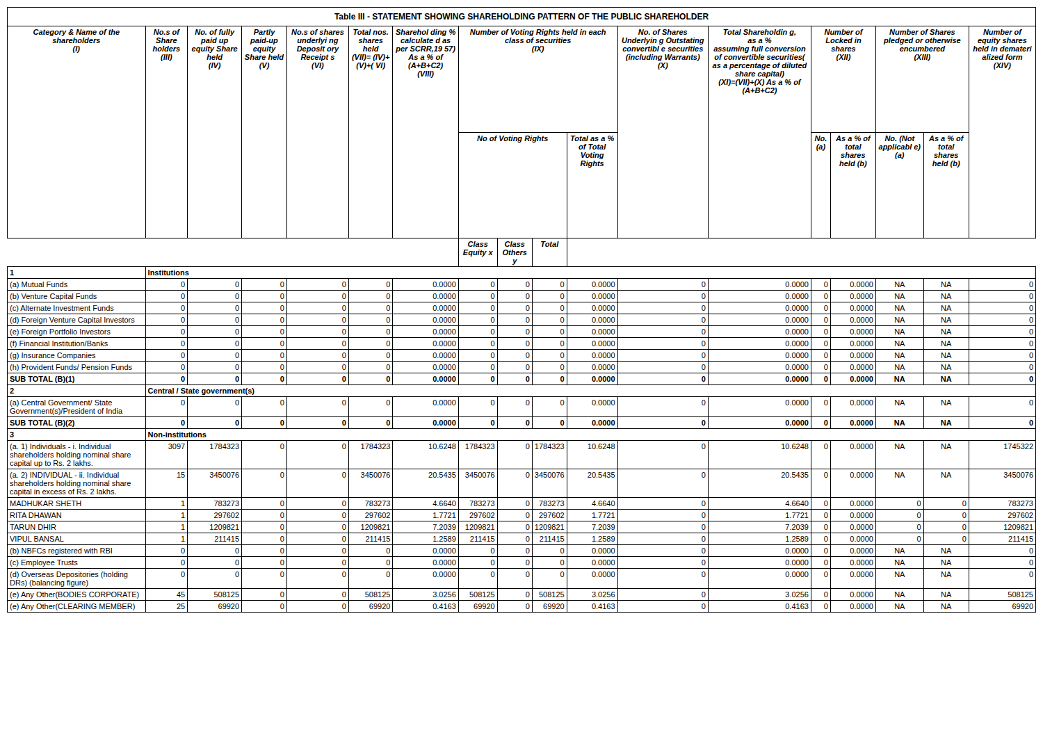Table III - STATEMENT SHOWING SHAREHOLDING PATTERN OF THE PUBLIC SHAREHOLDER
| Category & Name of the shareholders (I) | No.s of Share holders (III) | No. of fully paid up equity Share held (IV) | Partly paid-up equity Share held (V) | No.s of shares underlyi ng Deposit ory Receipt s (VI) | Total nos. shares held (VII)= (IV)+(V)+( VI) | Sharehol ding % calculate d as per SCRR,19 57) As a % of (A+B+C2) (VIII) | Number of Voting Rights held in each class of securities (IX) | No. of Shares Underlyin g Outstating convertibl e securities (including Warrants) (X) | Total Shareholdin g, as a % assuming full conversion of convertible securities( as a percentage of diluted share capital) (XI)=(VII)+(X) As a % of (A+B+C2) | Number of Locked in shares (XII) | Number of Shares pledged or otherwise encumbered (XIII) | Number of equity shares held in demateri alized form (XIV) |
| --- | --- | --- | --- | --- | --- | --- | --- | --- | --- | --- | --- | --- |
| No of Voting Rights | Total as a % of Total Voting Rights | No. (a) | As a % of total shares held (b) | No. (Not applicabl e) (a) | As a % of total shares held (b) |
| | Class Equity x | Class Others y | Total | | |
| 1 | Institutions |
| (a) Mutual Funds | 0 | 0 | 0 | 0 | 0 | 0.0000 | 0 | 0 | 0 | 0.0000 | 0 | 0.0000 | 0 | 0.0000 | NA | NA | 0 |
| (b) Venture Capital Funds | 0 | 0 | 0 | 0 | 0 | 0.0000 | 0 | 0 | 0 | 0.0000 | 0 | 0.0000 | 0 | 0.0000 | NA | NA | 0 |
| (c) Alternate Investment Funds | 0 | 0 | 0 | 0 | 0 | 0.0000 | 0 | 0 | 0 | 0.0000 | 0 | 0.0000 | 0 | 0.0000 | NA | NA | 0 |
| (d) Foreign Venture Capital Investors | 0 | 0 | 0 | 0 | 0 | 0.0000 | 0 | 0 | 0 | 0.0000 | 0 | 0.0000 | 0 | 0.0000 | NA | NA | 0 |
| (e) Foreign Portfolio Investors | 0 | 0 | 0 | 0 | 0 | 0.0000 | 0 | 0 | 0 | 0.0000 | 0 | 0.0000 | 0 | 0.0000 | NA | NA | 0 |
| (f) Financial Institution/Banks | 0 | 0 | 0 | 0 | 0 | 0.0000 | 0 | 0 | 0 | 0.0000 | 0 | 0.0000 | 0 | 0.0000 | NA | NA | 0 |
| (g) Insurance Companies | 0 | 0 | 0 | 0 | 0 | 0.0000 | 0 | 0 | 0 | 0.0000 | 0 | 0.0000 | 0 | 0.0000 | NA | NA | 0 |
| (h) Provident Funds/ Pension Funds | 0 | 0 | 0 | 0 | 0 | 0.0000 | 0 | 0 | 0 | 0.0000 | 0 | 0.0000 | 0 | 0.0000 | NA | NA | 0 |
| SUB TOTAL (B)(1) | 0 | 0 | 0 | 0 | 0 | 0.0000 | 0 | 0 | 0 | 0.0000 | 0 | 0.0000 | 0 | 0.0000 | NA | NA | 0 |
| 2 | Central / State government(s) |
| (a) Central Government/ State Government(s)/President of India | 0 | 0 | 0 | 0 | 0 | 0.0000 | 0 | 0 | 0 | 0.0000 | 0 | 0.0000 | 0 | 0.0000 | NA | NA | 0 |
| SUB TOTAL (B)(2) | 0 | 0 | 0 | 0 | 0 | 0.0000 | 0 | 0 | 0 | 0.0000 | 0 | 0.0000 | 0 | 0.0000 | NA | NA | 0 |
| 3 | Non-institutions |
| (a. 1) Individuals - i. Individual shareholders holding nominal share capital up to Rs. 2 lakhs. | 3097 | 1784323 | 0 | 0 | 1784323 | 10.6248 | 1784323 | 0 | 1784323 | 10.6248 | 0 | 10.6248 | 0 | 0.0000 | NA | NA | 1745322 |
| (a. 2) INDIVIDUAL - ii. Individual shareholders holding nominal share capital in excess of Rs. 2 lakhs. | 15 | 3450076 | 0 | 0 | 3450076 | 20.5435 | 3450076 | 0 | 3450076 | 20.5435 | 0 | 20.5435 | 0 | 0.0000 | NA | NA | 3450076 |
| MADHUKAR SHETH | 1 | 783273 | 0 | 0 | 783273 | 4.6640 | 783273 | 0 | 783273 | 4.6640 | 0 | 4.6640 | 0 | 0.0000 | 0 | 0 | 783273 |
| RITA DHAWAN | 1 | 297602 | 0 | 0 | 297602 | 1.7721 | 297602 | 0 | 297602 | 1.7721 | 0 | 1.7721 | 0 | 0.0000 | 0 | 0 | 297602 |
| TARUN DHIR | 1 | 1209821 | 0 | 0 | 1209821 | 7.2039 | 1209821 | 0 | 1209821 | 7.2039 | 0 | 7.2039 | 0 | 0.0000 | 0 | 0 | 1209821 |
| VIPUL BANSAL | 1 | 211415 | 0 | 0 | 211415 | 1.2589 | 211415 | 0 | 211415 | 1.2589 | 0 | 1.2589 | 0 | 0.0000 | 0 | 0 | 211415 |
| (b) NBFCs registered with RBI | 0 | 0 | 0 | 0 | 0 | 0.0000 | 0 | 0 | 0 | 0.0000 | 0 | 0.0000 | 0 | 0.0000 | NA | NA | 0 |
| (c) Employee Trusts | 0 | 0 | 0 | 0 | 0 | 0.0000 | 0 | 0 | 0 | 0.0000 | 0 | 0.0000 | 0 | 0.0000 | NA | NA | 0 |
| (d) Overseas Depositories (holding DRs) (balancing figure) | 0 | 0 | 0 | 0 | 0 | 0.0000 | 0 | 0 | 0 | 0.0000 | 0 | 0.0000 | 0 | 0.0000 | NA | NA | 0 |
| (e) Any Other(BODIES CORPORATE) | 45 | 508125 | 0 | 0 | 508125 | 3.0256 | 508125 | 0 | 508125 | 3.0256 | 0 | 3.0256 | 0 | 0.0000 | NA | NA | 508125 |
| (e) Any Other(CLEARING MEMBER) | 25 | 69920 | 0 | 0 | 69920 | 0.4163 | 69920 | 0 | 69920 | 0.4163 | 0 | 0.4163 | 0 | 0.0000 | NA | NA | 69920 |